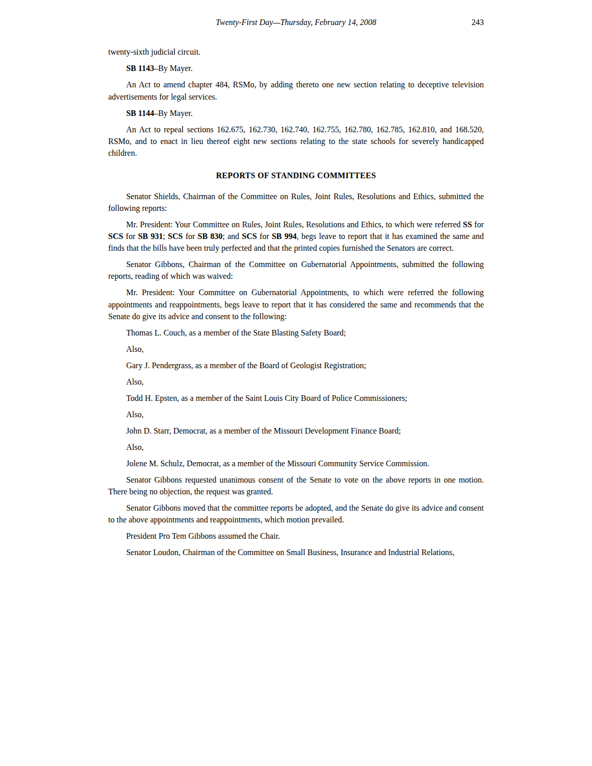Twenty-First Day—Thursday, February 14, 2008 243
twenty-sixth judicial circuit.
SB 1143–By Mayer.
An Act to amend chapter 484, RSMo, by adding thereto one new section relating to deceptive television advertisements for legal services.
SB 1144–By Mayer.
An Act to repeal sections 162.675, 162.730, 162.740, 162.755, 162.780, 162.785, 162.810, and 168.520, RSMo, and to enact in lieu thereof eight new sections relating to the state schools for severely handicapped children.
REPORTS OF STANDING COMMITTEES
Senator Shields, Chairman of the Committee on Rules, Joint Rules, Resolutions and Ethics, submitted the following reports:
Mr. President: Your Committee on Rules, Joint Rules, Resolutions and Ethics, to which were referred SS for SCS for SB 931; SCS for SB 830; and SCS for SB 994, begs leave to report that it has examined the same and finds that the bills have been truly perfected and that the printed copies furnished the Senators are correct.
Senator Gibbons, Chairman of the Committee on Gubernatorial Appointments, submitted the following reports, reading of which was waived:
Mr. President: Your Committee on Gubernatorial Appointments, to which were referred the following appointments and reappointments, begs leave to report that it has considered the same and recommends that the Senate do give its advice and consent to the following:
Thomas L. Couch, as a member of the State Blasting Safety Board;
Also,
Gary J. Pendergrass, as a member of the Board of Geologist Registration;
Also,
Todd H. Epsten, as a member of the Saint Louis City Board of Police Commissioners;
Also,
John D. Starr, Democrat, as a member of the Missouri Development Finance Board;
Also,
Jolene M. Schulz, Democrat, as a member of the Missouri Community Service Commission.
Senator Gibbons requested unanimous consent of the Senate to vote on the above reports in one motion. There being no objection, the request was granted.
Senator Gibbons moved that the committee reports be adopted, and the Senate do give its advice and consent to the above appointments and reappointments, which motion prevailed.
President Pro Tem Gibbons assumed the Chair.
Senator Loudon, Chairman of the Committee on Small Business, Insurance and Industrial Relations,